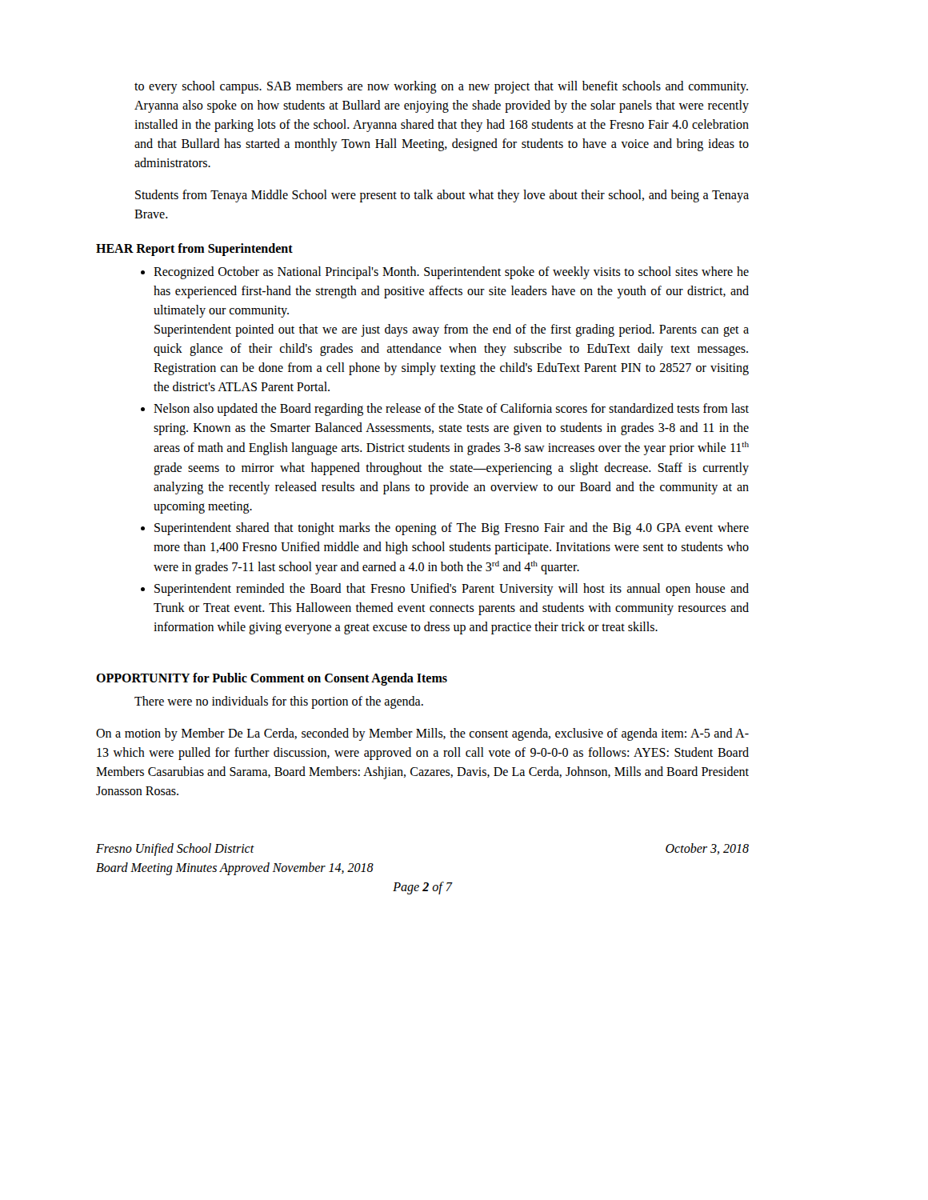to every school campus. SAB members are now working on a new project that will benefit schools and community. Aryanna also spoke on how students at Bullard are enjoying the shade provided by the solar panels that were recently installed in the parking lots of the school. Aryanna shared that they had 168 students at the Fresno Fair 4.0 celebration and that Bullard has started a monthly Town Hall Meeting, designed for students to have a voice and bring ideas to administrators.
Students from Tenaya Middle School were present to talk about what they love about their school, and being a Tenaya Brave.
HEAR Report from Superintendent
Recognized October as National Principal's Month. Superintendent spoke of weekly visits to school sites where he has experienced first-hand the strength and positive affects our site leaders have on the youth of our district, and ultimately our community.
Superintendent pointed out that we are just days away from the end of the first grading period. Parents can get a quick glance of their child's grades and attendance when they subscribe to EduText daily text messages. Registration can be done from a cell phone by simply texting the child's EduText Parent PIN to 28527 or visiting the district's ATLAS Parent Portal.
Nelson also updated the Board regarding the release of the State of California scores for standardized tests from last spring. Known as the Smarter Balanced Assessments, state tests are given to students in grades 3-8 and 11 in the areas of math and English language arts. District students in grades 3-8 saw increases over the year prior while 11th grade seems to mirror what happened throughout the state—experiencing a slight decrease. Staff is currently analyzing the recently released results and plans to provide an overview to our Board and the community at an upcoming meeting.
Superintendent shared that tonight marks the opening of The Big Fresno Fair and the Big 4.0 GPA event where more than 1,400 Fresno Unified middle and high school students participate. Invitations were sent to students who were in grades 7-11 last school year and earned a 4.0 in both the 3rd and 4th quarter.
Superintendent reminded the Board that Fresno Unified's Parent University will host its annual open house and Trunk or Treat event. This Halloween themed event connects parents and students with community resources and information while giving everyone a great excuse to dress up and practice their trick or treat skills.
OPPORTUNITY for Public Comment on Consent Agenda Items
There were no individuals for this portion of the agenda.
On a motion by Member De La Cerda, seconded by Member Mills, the consent agenda, exclusive of agenda item: A-5 and A-13 which were pulled for further discussion, were approved on a roll call vote of 9-0-0-0 as follows: AYES: Student Board Members Casarubias and Sarama, Board Members: Ashjian, Cazares, Davis, De La Cerda, Johnson, Mills and Board President Jonasson Rosas.
Fresno Unified School District October 3, 2018
Board Meeting Minutes Approved November 14, 2018
Page 2 of 7